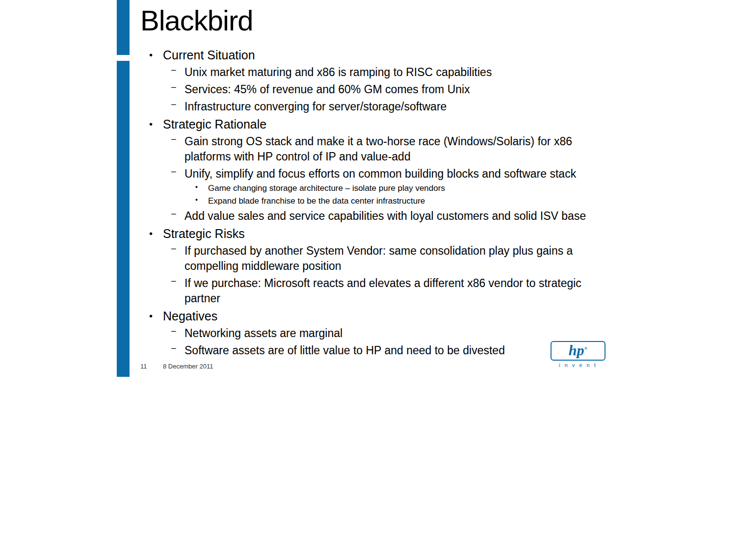Blackbird
•Current Situation
−Unix market maturing and x86 is ramping to RISC capabilities
−Services: 45% of revenue and 60% GM comes from Unix
−Infrastructure converging for server/storage/software
•Strategic Rationale
−Gain strong OS stack and make it a two-horse race (Windows/Solaris) for x86 platforms with HP control of IP and value-add
−Unify, simplify and focus efforts on common building blocks and software stack
•Game changing storage architecture – isolate pure play vendors
•Expand blade franchise to be the data center infrastructure
−Add value sales and service capabilities with loyal customers and solid ISV base
•Strategic Risks
−If purchased by another System Vendor: same consolidation play plus gains a compelling middleware position
−If we purchase: Microsoft reacts and elevates a different x86 vendor to strategic partner
•Negatives
−Networking assets are marginal
−Software assets are of little value to HP and need to be divested
118 December 2011
hp®
i n v e n t